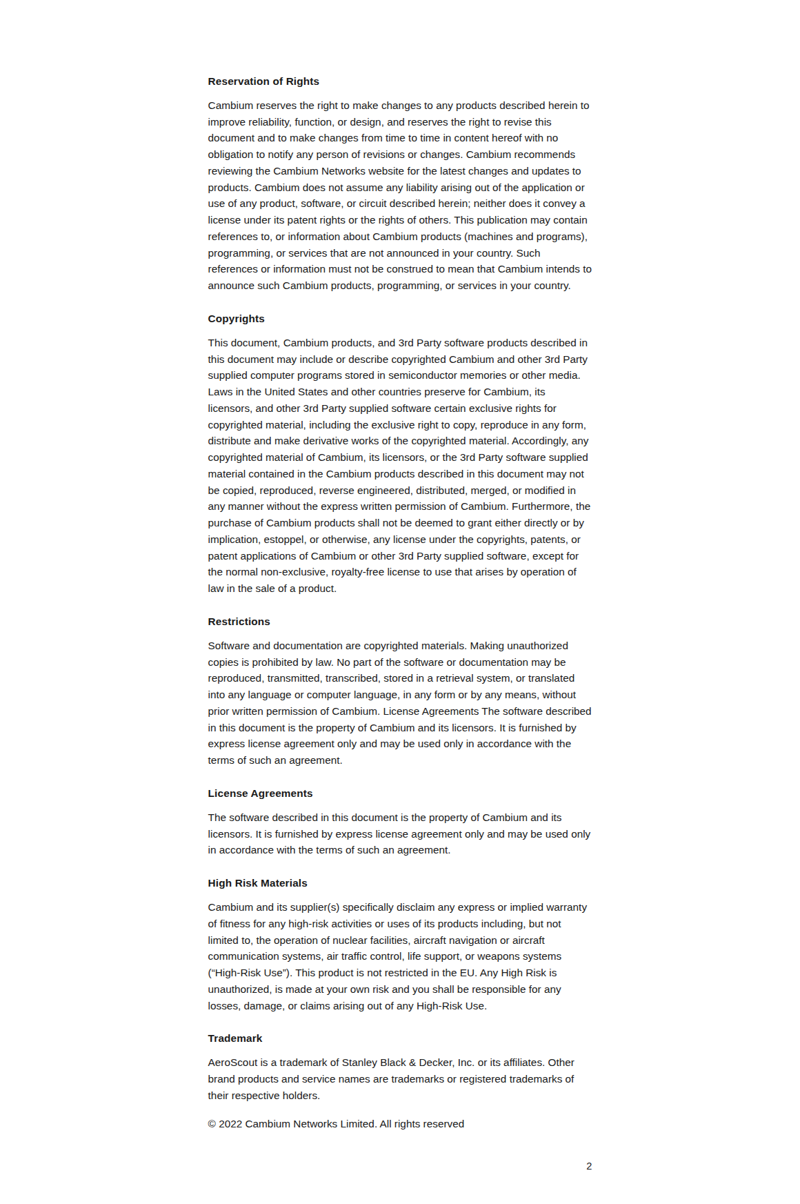Reservation of Rights
Cambium reserves the right to make changes to any products described herein to improve reliability, function, or design, and reserves the right to revise this document and to make changes from time to time in content hereof with no obligation to notify any person of revisions or changes. Cambium recommends reviewing the Cambium Networks website for the latest changes and updates to products. Cambium does not assume any liability arising out of the application or use of any product, software, or circuit described herein; neither does it convey a license under its patent rights or the rights of others. This publication may contain references to, or information about Cambium products (machines and programs), programming, or services that are not announced in your country. Such references or information must not be construed to mean that Cambium intends to announce such Cambium products, programming, or services in your country.
Copyrights
This document, Cambium products, and 3rd Party software products described in this document may include or describe copyrighted Cambium and other 3rd Party supplied computer programs stored in semiconductor memories or other media. Laws in the United States and other countries preserve for Cambium, its licensors, and other 3rd Party supplied software certain exclusive rights for copyrighted material, including the exclusive right to copy, reproduce in any form, distribute and make derivative works of the copyrighted material. Accordingly, any copyrighted material of Cambium, its licensors, or the 3rd Party software supplied material contained in the Cambium products described in this document may not be copied, reproduced, reverse engineered, distributed, merged, or modified in any manner without the express written permission of Cambium. Furthermore, the purchase of Cambium products shall not be deemed to grant either directly or by implication, estoppel, or otherwise, any license under the copyrights, patents, or patent applications of Cambium or other 3rd Party supplied software, except for the normal non-exclusive, royalty-free license to use that arises by operation of law in the sale of a product.
Restrictions
Software and documentation are copyrighted materials. Making unauthorized copies is prohibited by law. No part of the software or documentation may be reproduced, transmitted, transcribed, stored in a retrieval system, or translated into any language or computer language, in any form or by any means, without prior written permission of Cambium. License Agreements The software described in this document is the property of Cambium and its licensors. It is furnished by express license agreement only and may be used only in accordance with the terms of such an agreement.
License Agreements
The software described in this document is the property of Cambium and its licensors. It is furnished by express license agreement only and may be used only in accordance with the terms of such an agreement.
High Risk Materials
Cambium and its supplier(s) specifically disclaim any express or implied warranty of fitness for any high-risk activities or uses of its products including, but not limited to, the operation of nuclear facilities, aircraft navigation or aircraft communication systems, air traffic control, life support, or weapons systems (“High-Risk Use”). This product is not restricted in the EU. Any High Risk is unauthorized, is made at your own risk and you shall be responsible for any losses, damage, or claims arising out of any High-Risk Use.
Trademark
AeroScout is a trademark of Stanley Black & Decker, Inc. or its affiliates. Other brand products and service names are trademarks or registered trademarks of their respective holders.
© 2022 Cambium Networks Limited. All rights reserved
2